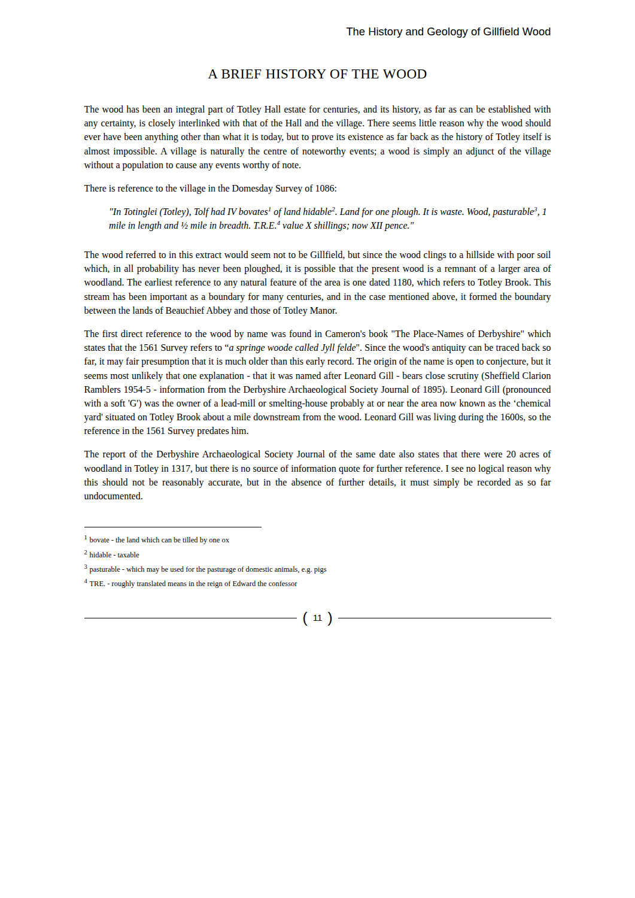The History and Geology of Gillfield Wood
A BRIEF HISTORY OF THE WOOD
The wood has been an integral part of Totley Hall estate for centuries, and its history, as far as can be established with any certainty, is closely interlinked with that of the Hall and the village. There seems little reason why the wood should ever have been anything other than what it is today, but to prove its existence as far back as the history of Totley itself is almost impossible. A village is naturally the centre of noteworthy events; a wood is simply an adjunct of the village without a population to cause any events worthy of note.
There is reference to the village in the Domesday Survey of 1086:
"In Totinglei (Totley), Tolf had IV bovates1 of land hidable2. Land for one plough. It is waste. Wood, pasturable3, 1 mile in length and ½ mile in breadth. T.R.E.4 value X shillings; now XII pence."
The wood referred to in this extract would seem not to be Gillfield, but since the wood clings to a hillside with poor soil which, in all probability has never been ploughed, it is possible that the present wood is a remnant of a larger area of woodland. The earliest reference to any natural feature of the area is one dated 1180, which refers to Totley Brook. This stream has been important as a boundary for many centuries, and in the case mentioned above, it formed the boundary between the lands of Beauchief Abbey and those of Totley Manor.
The first direct reference to the wood by name was found in Cameron's book "The Place-Names of Derbyshire" which states that the 1561 Survey refers to “a springe woode called Jyll felde". Since the wood's antiquity can be traced back so far, it may fair presumption that it is much older than this early record. The origin of the name is open to conjecture, but it seems most unlikely that one explanation - that it was named after Leonard Gill - bears close scrutiny (Sheffield Clarion Ramblers 1954-5 - information from the Derbyshire Archaeological Society Journal of 1895). Leonard Gill (pronounced with a soft 'G') was the owner of a lead-mill or smelting-house probably at or near the area now known as the ‘chemical yard' situated on Totley Brook about a mile downstream from the wood. Leonard Gill was living during the 1600s, so the reference in the 1561 Survey predates him.
The report of the Derbyshire Archaeological Society Journal of the same date also states that there were 20 acres of woodland in Totley in 1317, but there is no source of information quote for further reference. I see no logical reason why this should not be reasonably accurate, but in the absence of further details, it must simply be recorded as so far undocumented.
1bovate - the land which can be tilled by one ox
2hidable - taxable
3pasturable - which may be used for the pasturage of domestic animals, e.g. pigs
4 TRE. - roughly translated means in the reign of Edward the confessor
( 11 )